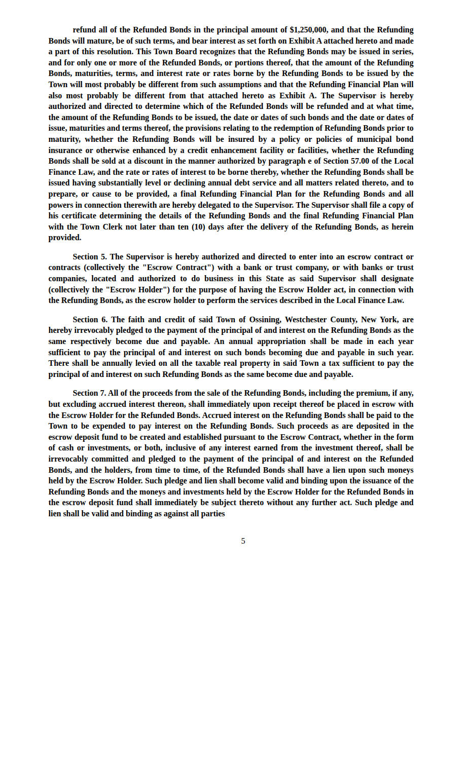refund all of the Refunded Bonds in the principal amount of $1,250,000, and that the Refunding Bonds will mature, be of such terms, and bear interest as set forth on Exhibit A attached hereto and made a part of this resolution. This Town Board recognizes that the Refunding Bonds may be issued in series, and for only one or more of the Refunded Bonds, or portions thereof, that the amount of the Refunding Bonds, maturities, terms, and interest rate or rates borne by the Refunding Bonds to be issued by the Town will most probably be different from such assumptions and that the Refunding Financial Plan will also most probably be different from that attached hereto as Exhibit A. The Supervisor is hereby authorized and directed to determine which of the Refunded Bonds will be refunded and at what time, the amount of the Refunding Bonds to be issued, the date or dates of such bonds and the date or dates of issue, maturities and terms thereof, the provisions relating to the redemption of Refunding Bonds prior to maturity, whether the Refunding Bonds will be insured by a policy or policies of municipal bond insurance or otherwise enhanced by a credit enhancement facility or facilities, whether the Refunding Bonds shall be sold at a discount in the manner authorized by paragraph e of Section 57.00 of the Local Finance Law, and the rate or rates of interest to be borne thereby, whether the Refunding Bonds shall be issued having substantially level or declining annual debt service and all matters related thereto, and to prepare, or cause to be provided, a final Refunding Financial Plan for the Refunding Bonds and all powers in connection therewith are hereby delegated to the Supervisor. The Supervisor shall file a copy of his certificate determining the details of the Refunding Bonds and the final Refunding Financial Plan with the Town Clerk not later than ten (10) days after the delivery of the Refunding Bonds, as herein provided.
Section 5. The Supervisor is hereby authorized and directed to enter into an escrow contract or contracts (collectively the "Escrow Contract") with a bank or trust company, or with banks or trust companies, located and authorized to do business in this State as said Supervisor shall designate (collectively the "Escrow Holder") for the purpose of having the Escrow Holder act, in connection with the Refunding Bonds, as the escrow holder to perform the services described in the Local Finance Law.
Section 6. The faith and credit of said Town of Ossining, Westchester County, New York, are hereby irrevocably pledged to the payment of the principal of and interest on the Refunding Bonds as the same respectively become due and payable. An annual appropriation shall be made in each year sufficient to pay the principal of and interest on such bonds becoming due and payable in such year. There shall be annually levied on all the taxable real property in said Town a tax sufficient to pay the principal of and interest on such Refunding Bonds as the same become due and payable.
Section 7. All of the proceeds from the sale of the Refunding Bonds, including the premium, if any, but excluding accrued interest thereon, shall immediately upon receipt thereof be placed in escrow with the Escrow Holder for the Refunded Bonds. Accrued interest on the Refunding Bonds shall be paid to the Town to be expended to pay interest on the Refunding Bonds. Such proceeds as are deposited in the escrow deposit fund to be created and established pursuant to the Escrow Contract, whether in the form of cash or investments, or both, inclusive of any interest earned from the investment thereof, shall be irrevocably committed and pledged to the payment of the principal of and interest on the Refunded Bonds, and the holders, from time to time, of the Refunded Bonds shall have a lien upon such moneys held by the Escrow Holder. Such pledge and lien shall become valid and binding upon the issuance of the Refunding Bonds and the moneys and investments held by the Escrow Holder for the Refunded Bonds in the escrow deposit fund shall immediately be subject thereto without any further act. Such pledge and lien shall be valid and binding as against all parties
5